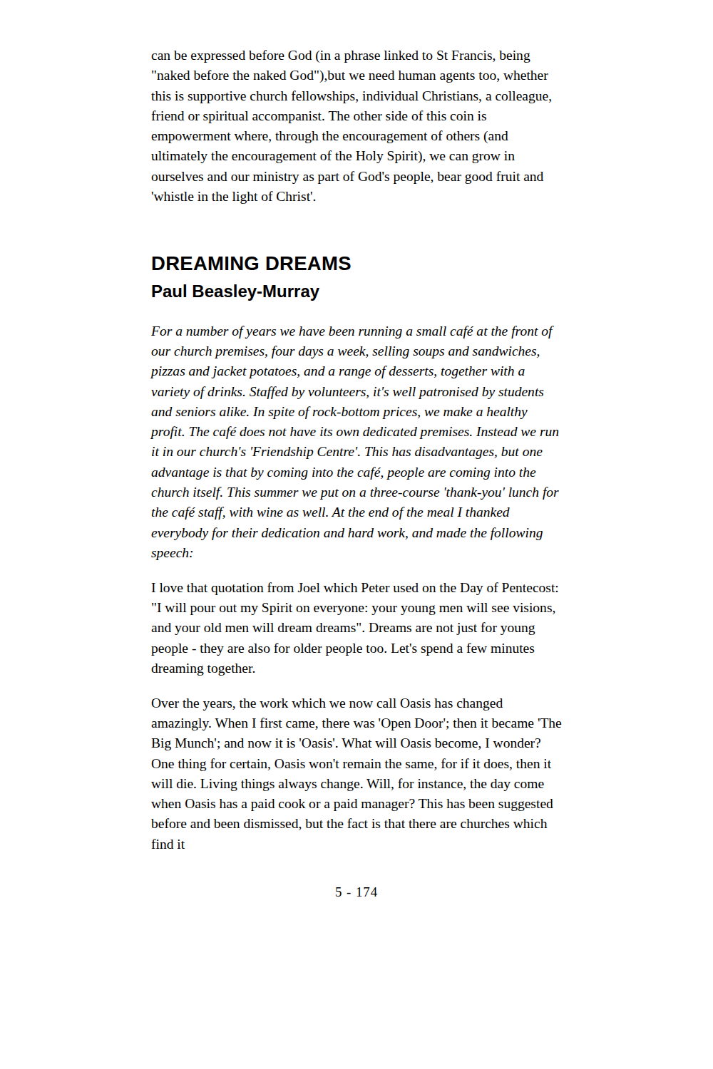can be expressed before God (in a phrase linked to St Francis, being "naked before the naked God"),but we need human agents too, whether this is supportive church fellowships, individual Christians, a colleague, friend or spiritual accompanist. The other side of this coin is empowerment where, through the encouragement of others (and ultimately the encouragement of the Holy Spirit), we can grow in ourselves and our ministry as part of God's people, bear good fruit and 'whistle in the light of Christ'.
DREAMING DREAMS
Paul Beasley-Murray
For a number of years we have been running a small café at the front of our church premises, four days a week, selling soups and sandwiches, pizzas and jacket potatoes, and a range of desserts, together with a variety of drinks. Staffed by volunteers, it's well patronised by students and seniors alike. In spite of rock-bottom prices, we make a healthy profit. The café does not have its own dedicated premises. Instead we run it in our church's 'Friendship Centre'. This has disadvantages, but one advantage is that by coming into the café, people are coming into the church itself. This summer we put on a three-course 'thank-you' lunch for the café staff, with wine as well. At the end of the meal I thanked everybody for their dedication and hard work, and made the following speech:
I love that quotation from Joel which Peter used on the Day of Pentecost: "I will pour out my Spirit on everyone: your young men will see visions, and your old men will dream dreams". Dreams are not just for young people - they are also for older people too. Let's spend a few minutes dreaming together.
Over the years, the work which we now call Oasis has changed amazingly. When I first came, there was 'Open Door'; then it became 'The Big Munch'; and now it is 'Oasis'. What will Oasis become, I wonder? One thing for certain, Oasis won't remain the same, for if it does, then it will die. Living things always change. Will, for instance, the day come when Oasis has a paid cook or a paid manager? This has been suggested before and been dismissed, but the fact is that there are churches which find it
5 - 174